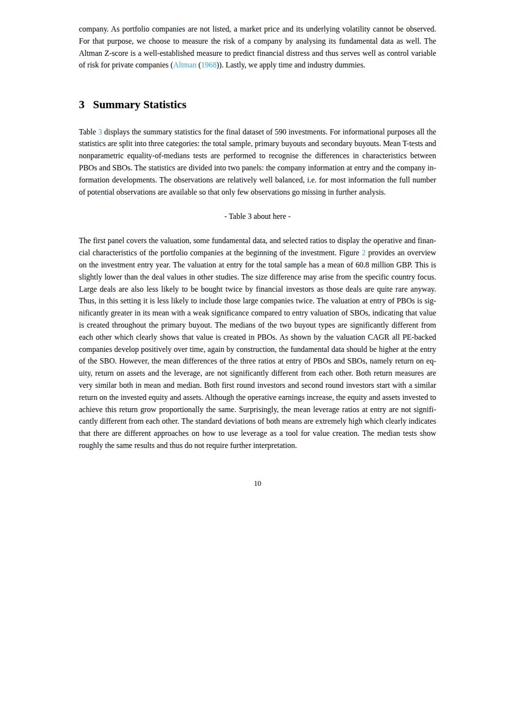company. As portfolio companies are not listed, a market price and its underlying volatility cannot be observed. For that purpose, we choose to measure the risk of a company by analysing its fundamental data as well. The Altman Z-score is a well-established measure to predict financial distress and thus serves well as control variable of risk for private companies (Altman (1968)). Lastly, we apply time and industry dummies.
3 Summary Statistics
Table 3 displays the summary statistics for the final dataset of 590 investments. For informational purposes all the statistics are split into three categories: the total sample, primary buyouts and secondary buyouts. Mean T-tests and nonparametric equality-of-medians tests are performed to recognise the differences in characteristics between PBOs and SBOs. The statistics are divided into two panels: the company information at entry and the company information developments. The observations are relatively well balanced, i.e. for most information the full number of potential observations are available so that only few observations go missing in further analysis.
- Table 3 about here -
The first panel covers the valuation, some fundamental data, and selected ratios to display the operative and financial characteristics of the portfolio companies at the beginning of the investment. Figure 2 provides an overview on the investment entry year. The valuation at entry for the total sample has a mean of 60.8 million GBP. This is slightly lower than the deal values in other studies. The size difference may arise from the specific country focus. Large deals are also less likely to be bought twice by financial investors as those deals are quite rare anyway. Thus, in this setting it is less likely to include those large companies twice. The valuation at entry of PBOs is significantly greater in its mean with a weak significance compared to entry valuation of SBOs, indicating that value is created throughout the primary buyout. The medians of the two buyout types are significantly different from each other which clearly shows that value is created in PBOs. As shown by the valuation CAGR all PE-backed companies develop positively over time, again by construction, the fundamental data should be higher at the entry of the SBO. However, the mean differences of the three ratios at entry of PBOs and SBOs, namely return on equity, return on assets and the leverage, are not significantly different from each other. Both return measures are very similar both in mean and median. Both first round investors and second round investors start with a similar return on the invested equity and assets. Although the operative earnings increase, the equity and assets invested to achieve this return grow proportionally the same. Surprisingly, the mean leverage ratios at entry are not significantly different from each other. The standard deviations of both means are extremely high which clearly indicates that there are different approaches on how to use leverage as a tool for value creation. The median tests show roughly the same results and thus do not require further interpretation.
10